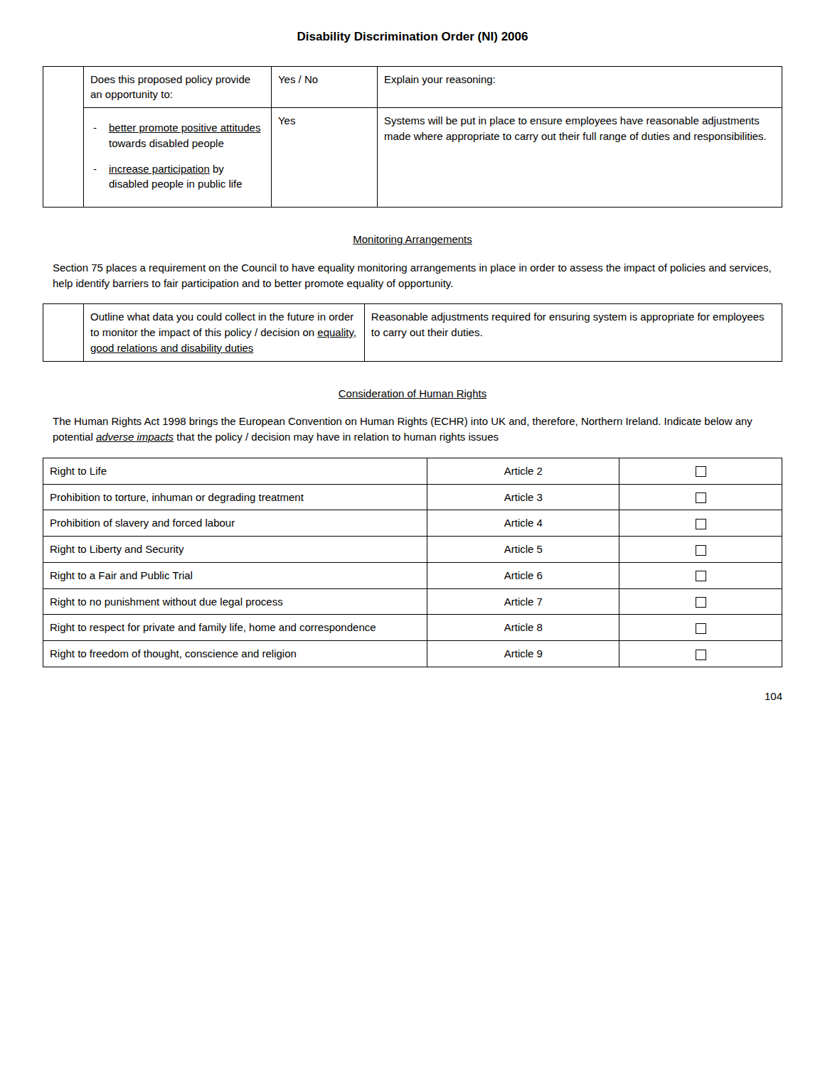Disability Discrimination Order (NI) 2006
| | Does this proposed policy provide an opportunity to: | Yes / No | Explain your reasoning: |
| better promote positive attitudes towards disabled people increase participation by disabled people in public life | Yes | Systems will be put in place to ensure employees have reasonable adjustments made where appropriate to carry out their full range of duties and responsibilities. |
Monitoring Arrangements
Section 75 places a requirement on the Council to have equality monitoring arrangements in place in order to assess the impact of policies and services, help identify barriers to fair participation and to better promote equality of opportunity.
| | Outline what data you could collect in the future in order to monitor the impact of this policy / decision on equality, good relations and disability duties | Reasonable adjustments required for ensuring system is appropriate for employees to carry out their duties. |
Consideration of Human Rights
The Human Rights Act 1998 brings the European Convention on Human Rights (ECHR) into UK and, therefore, Northern Ireland. Indicate below any potential adverse impacts that the policy / decision may have in relation to human rights issues
| Right to Life | Article 2 | |
| Prohibition to torture, inhuman or degrading treatment | Article 3 | |
| Prohibition of slavery and forced labour | Article 4 | |
| Right to Liberty and Security | Article 5 | |
| Right to a Fair and Public Trial | Article 6 | |
| Right to no punishment without due legal process | Article 7 | |
| Right to respect for private and family life, home and correspondence | Article 8 | |
| Right to freedom of thought, conscience and religion | Article 9 | |
104